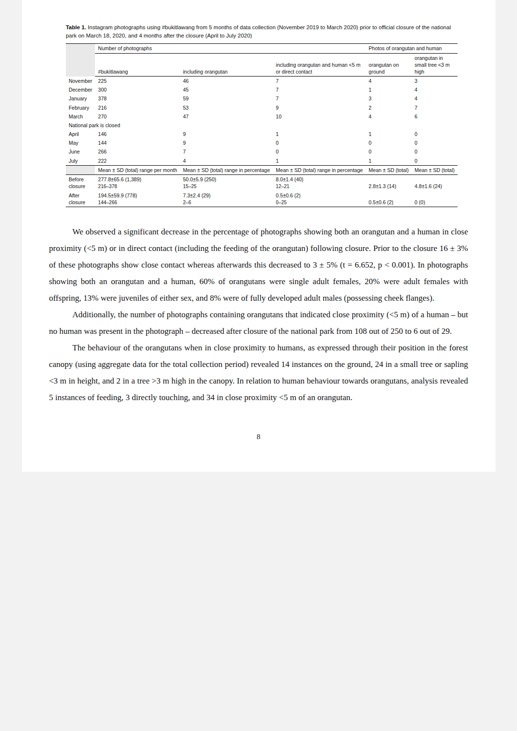Table 1. Instagram photographs using #bukitlawang from 5 months of data collection (November 2019 to March 2020) prior to official closure of the national park on March 18, 2020, and 4 months after the closure (April to July 2020)
| | Number of photographs | Photos of orangutan and human |
| --- | --- | --- |
| #bukitlawang | including orangutan | including orangutan and human <5 m or direct contact | orangutan on ground | orangutan in small tree <3 m high |
| November | 225 | 46 | 7 | 4 | 3 |
| December | 300 | 45 | 7 | 1 | 4 |
| January | 378 | 59 | 7 | 3 | 4 |
| February | 216 | 53 | 9 | 2 | 7 |
| March | 270 | 47 | 10 | 4 | 6 |
| National park is closed |
| April | 146 | 9 | 1 | 1 | 0 |
| May | 144 | 9 | 0 | 0 | 0 |
| June | 266 | 7 | 0 | 0 | 0 |
| July | 222 | 4 | 1 | 1 | 0 |
| | Mean ± SD (total) range per month | Mean ± SD (total) range in percentage | Mean ± SD (total) range in percentage | Mean ± SD (total) | Mean ± SD (total) |
| Before closure | 277.8±65.6 (1,389) 216–378 | 50.0±5.9 (250) 15–25 | 8.0±1.4 (40) 12–21 | 2.8±1.3 (14) | 4.8±1.6 (24) |
| After closure | 194.5±59.9 (778) 144–266 | 7.3±2.4 (29) 2–6 | 0.5±0.6 (2) 0–25 | 0.5±0.6 (2) | 0 (0) |
We observed a significant decrease in the percentage of photographs showing both an orangutan and a human in close proximity (<5 m) or in direct contact (including the feeding of the orangutan) following closure. Prior to the closure 16 ± 3% of these photographs show close contact whereas afterwards this decreased to 3 ± 5% (t = 6.652, p < 0.001). In photographs showing both an orangutan and a human, 60% of orangutans were single adult females, 20% were adult females with offspring, 13% were juveniles of either sex, and 8% were of fully developed adult males (possessing cheek flanges).
Additionally, the number of photographs containing orangutans that indicated close proximity (<5 m) of a human – but no human was present in the photograph – decreased after closure of the national park from 108 out of 250 to 6 out of 29.
The behaviour of the orangutans when in close proximity to humans, as expressed through their position in the forest canopy (using aggregate data for the total collection period) revealed 14 instances on the ground, 24 in a small tree or sapling <3 m in height, and 2 in a tree >3 m high in the canopy. In relation to human behaviour towards orangutans, analysis revealed 5 instances of feeding, 3 directly touching, and 34 in close proximity <5 m of an orangutan.
8